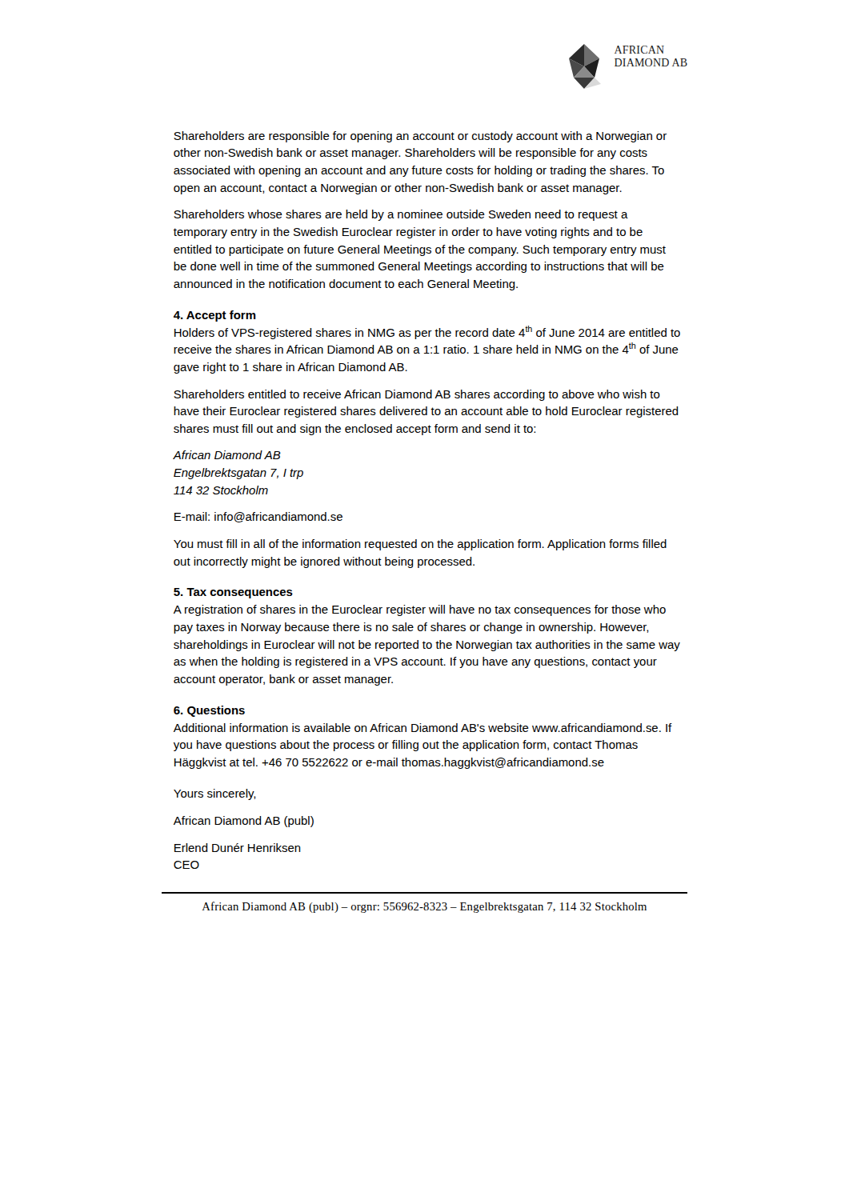AFRICAN
DIAMOND AB
Shareholders are responsible for opening an account or custody account with a Norwegian or other non-Swedish bank or asset manager. Shareholders will be responsible for any costs associated with opening an account and any future costs for holding or trading the shares. To open an account, contact a Norwegian or other non-Swedish bank or asset manager.
Shareholders whose shares are held by a nominee outside Sweden need to request a temporary entry in the Swedish Euroclear register in order to have voting rights and to be entitled to participate on future General Meetings of the company. Such temporary entry must be done well in time of the summoned General Meetings according to instructions that will be announced in the notification document to each General Meeting.
4. Accept form
Holders of VPS-registered shares in NMG as per the record date 4th of June 2014 are entitled to receive the shares in African Diamond AB on a 1:1 ratio. 1 share held in NMG on the 4th of June gave right to 1 share in African Diamond AB.
Shareholders entitled to receive African Diamond AB shares according to above who wish to have their Euroclear registered shares delivered to an account able to hold Euroclear registered shares must fill out and sign the enclosed accept form and send it to:
African Diamond AB
Engelbrektsgatan 7, I trp
114 32 Stockholm
E-mail: info@africandiamond.se
You must fill in all of the information requested on the application form. Application forms filled out incorrectly might be ignored without being processed.
5. Tax consequences
A registration of shares in the Euroclear register will have no tax consequences for those who pay taxes in Norway because there is no sale of shares or change in ownership. However, shareholdings in Euroclear will not be reported to the Norwegian tax authorities in the same way as when the holding is registered in a VPS account. If you have any questions, contact your account operator, bank or asset manager.
6. Questions
Additional information is available on African Diamond AB's website www.africandiamond.se. If you have questions about the process or filling out the application form, contact Thomas Häggkvist at tel. +46 70 5522622 or e-mail thomas.haggkvist@africandiamond.se
Yours sincerely,
African Diamond AB (publ)
Erlend Dunér Henriksen
CEO
African Diamond AB (publ) – orgnr: 556962-8323 – Engelbrektsgatan 7, 114 32 Stockholm